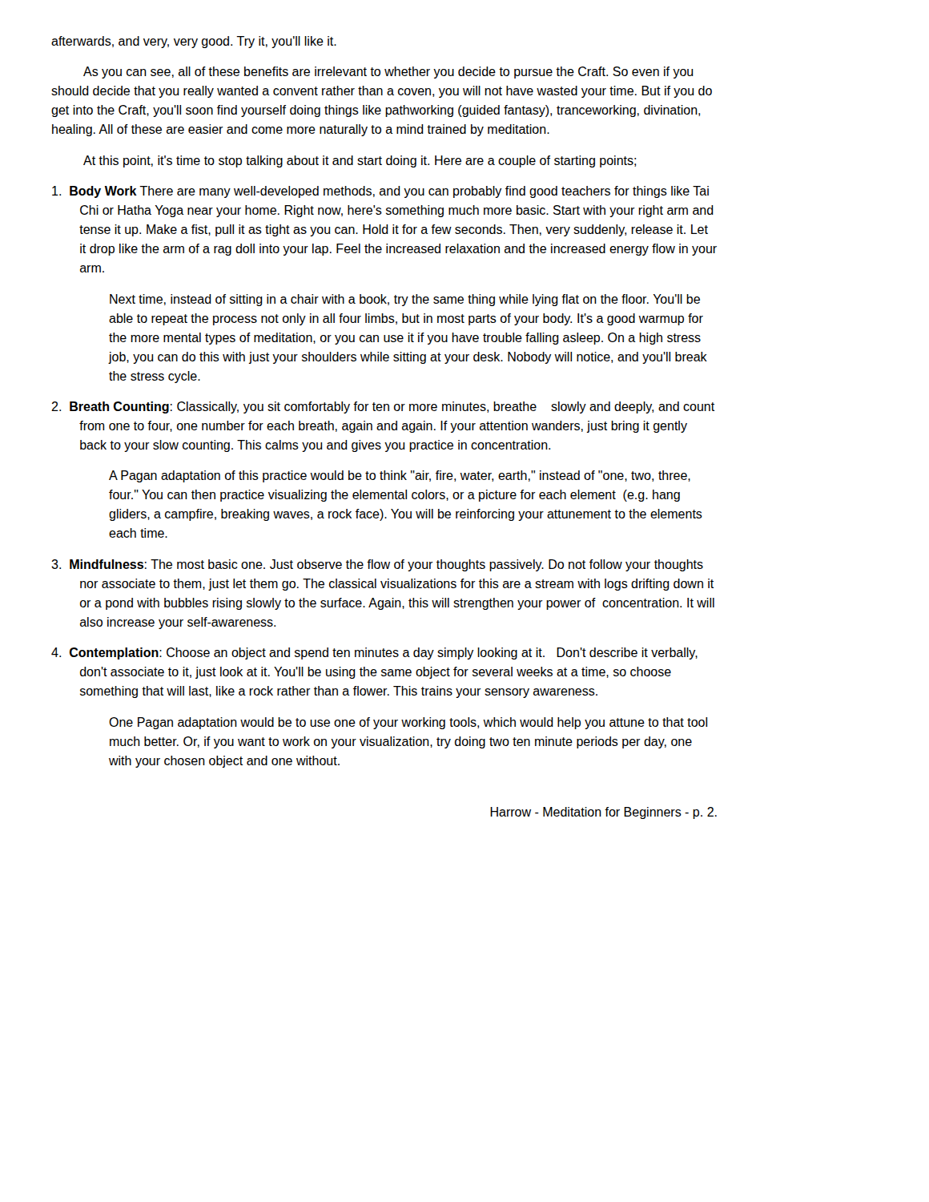afterwards, and very, very good. Try it, you'll like it.
As you can see, all of these benefits are irrelevant to whether you decide to pursue the Craft. So even if you should decide that you really wanted a convent rather than a coven, you will not have wasted your time. But if you do get into the Craft, you'll soon find yourself doing things like pathworking (guided fantasy), tranceworking, divination, healing. All of these are easier and come more naturally to a mind trained by meditation.
At this point, it's time to stop talking about it and start doing it. Here are a couple of starting points;
1. Body Work There are many well-developed methods, and you can probably find good teachers for things like Tai Chi or Hatha Yoga near your home. Right now, here's something much more basic. Start with your right arm and tense it up. Make a fist, pull it as tight as you can. Hold it for a few seconds. Then, very suddenly, release it. Let it drop like the arm of a rag doll into your lap. Feel the increased relaxation and the increased energy flow in your arm.
Next time, instead of sitting in a chair with a book, try the same thing while lying flat on the floor. You'll be able to repeat the process not only in all four limbs, but in most parts of your body. It's a good warmup for the more mental types of meditation, or you can use it if you have trouble falling asleep. On a high stress job, you can do this with just your shoulders while sitting at your desk. Nobody will notice, and you'll break the stress cycle.
2. Breath Counting: Classically, you sit comfortably for ten or more minutes, breathe slowly and deeply, and count from one to four, one number for each breath, again and again. If your attention wanders, just bring it gently back to your slow counting. This calms you and gives you practice in concentration.
A Pagan adaptation of this practice would be to think "air, fire, water, earth," instead of "one, two, three, four." You can then practice visualizing the elemental colors, or a picture for each element (e.g. hang gliders, a campfire, breaking waves, a rock face). You will be reinforcing your attunement to the elements each time.
3. Mindfulness: The most basic one. Just observe the flow of your thoughts passively. Do not follow your thoughts nor associate to them, just let them go. The classical visualizations for this are a stream with logs drifting down it or a pond with bubbles rising slowly to the surface. Again, this will strengthen your power of concentration. It will also increase your self-awareness.
4. Contemplation: Choose an object and spend ten minutes a day simply looking at it. Don't describe it verbally, don't associate to it, just look at it. You'll be using the same object for several weeks at a time, so choose something that will last, like a rock rather than a flower. This trains your sensory awareness.
One Pagan adaptation would be to use one of your working tools, which would help you attune to that tool much better. Or, if you want to work on your visualization, try doing two ten minute periods per day, one with your chosen object and one without.
Harrow - Meditation for Beginners - p. 2.